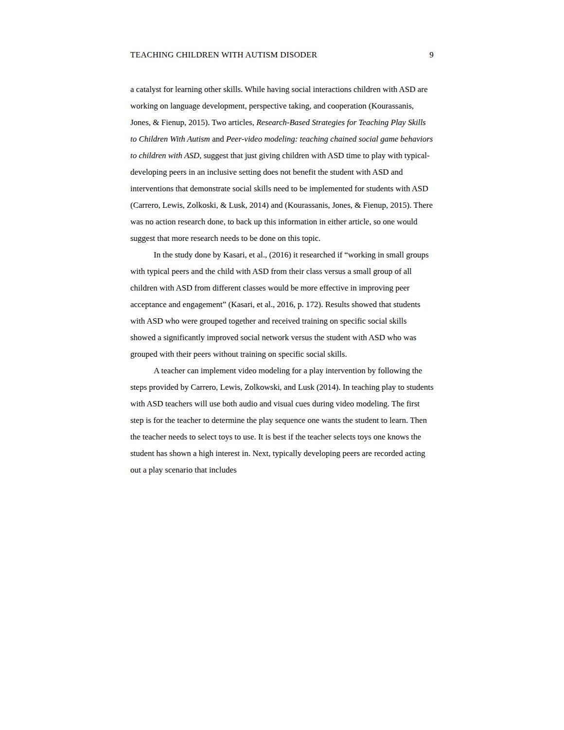Teaching Children with Autism Disoder 9
a catalyst for learning other skills. While having social interactions children with ASD are working on language development, perspective taking, and cooperation (Kourassanis, Jones, & Fienup, 2015). Two articles, Research-Based Strategies for Teaching Play Skills to Children With Autism and Peer-video modeling: teaching chained social game behaviors to children with ASD, suggest that just giving children with ASD time to play with typical-developing peers in an inclusive setting does not benefit the student with ASD and interventions that demonstrate social skills need to be implemented for students with ASD (Carrero, Lewis, Zolkoski, & Lusk, 2014) and (Kourassanis, Jones, & Fienup, 2015). There was no action research done, to back up this information in either article, so one would suggest that more research needs to be done on this topic.
In the study done by Kasari, et al., (2016) it researched if “working in small groups with typical peers and the child with ASD from their class versus a small group of all children with ASD from different classes would be more effective in improving peer acceptance and engagement” (Kasari, et al., 2016, p. 172). Results showed that students with ASD who were grouped together and received training on specific social skills showed a significantly improved social network versus the student with ASD who was grouped with their peers without training on specific social skills.
A teacher can implement video modeling for a play intervention by following the steps provided by Carrero, Lewis, Zolkowski, and Lusk (2014). In teaching play to students with ASD teachers will use both audio and visual cues during video modeling. The first step is for the teacher to determine the play sequence one wants the student to learn. Then the teacher needs to select toys to use. It is best if the teacher selects toys one knows the student has shown a high interest in. Next, typically developing peers are recorded acting out a play scenario that includes